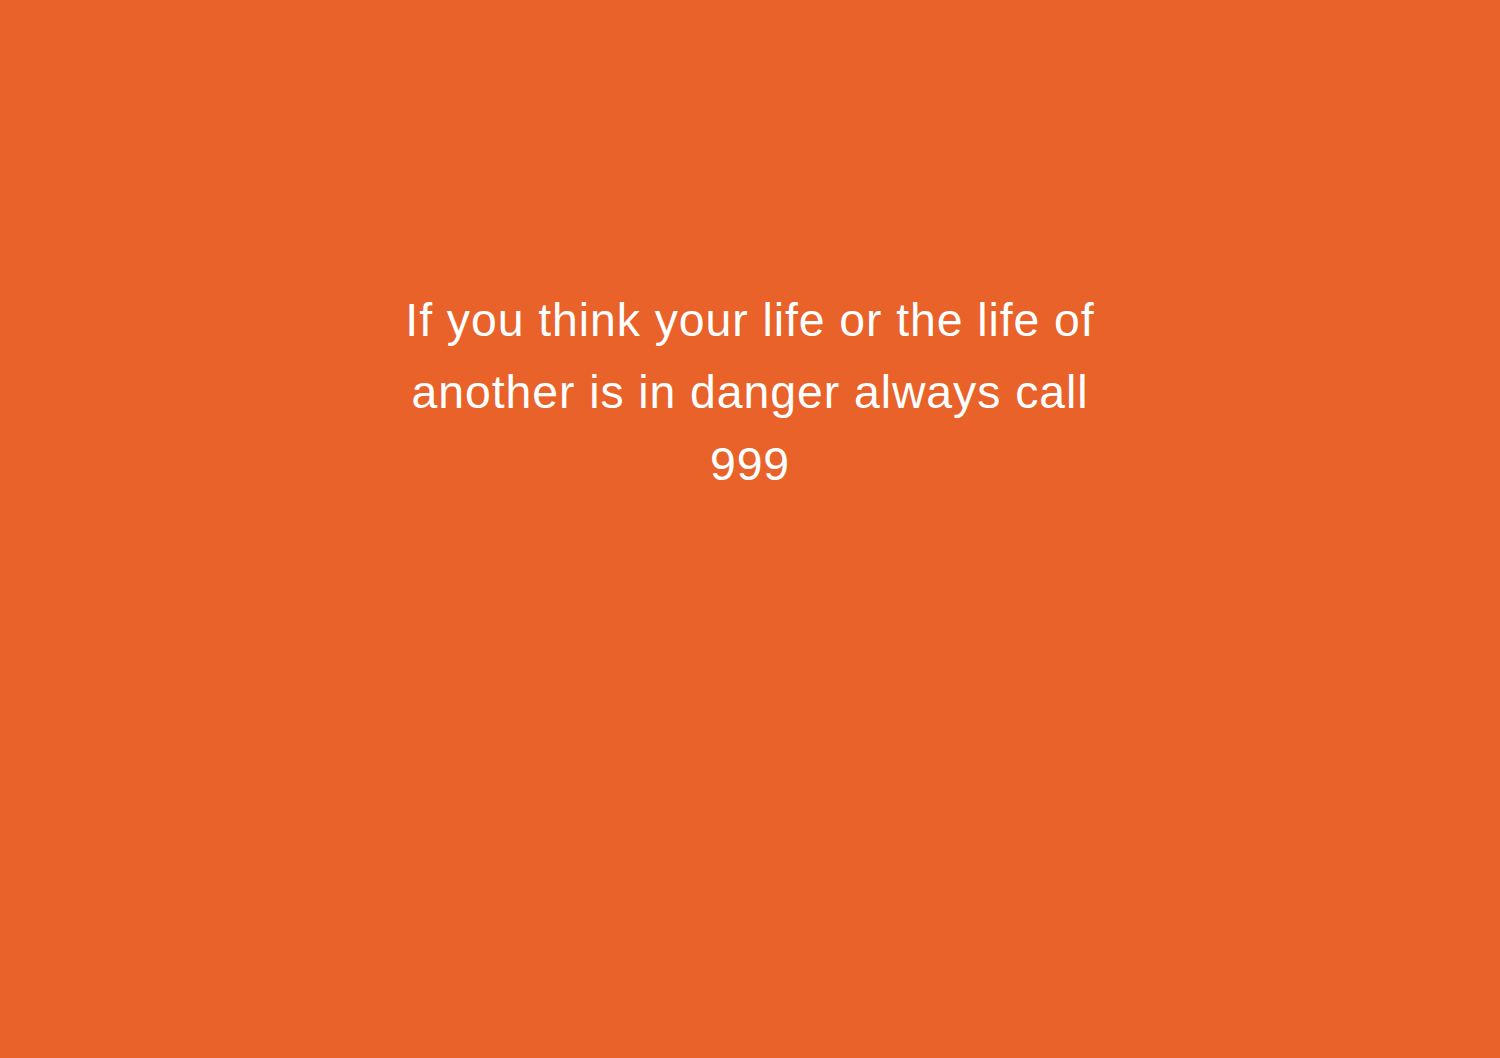If you think your life or the life of another is in danger always call 999